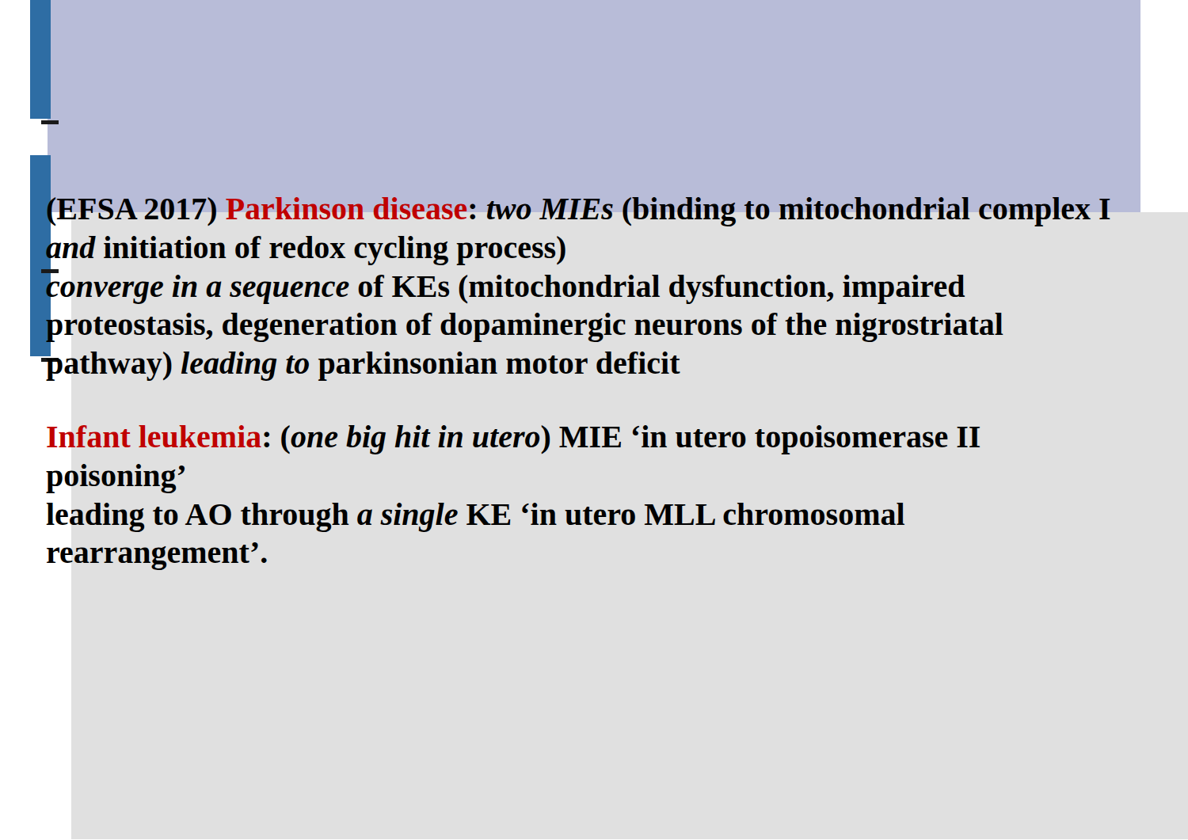(EFSA 2017) Parkinson disease: two MIEs (binding to mitochondrial complex I and initiation of redox cycling process)
converge in a sequence of KEs (mitochondrial dysfunction, impaired proteostasis, degeneration of dopaminergic neurons of the nigrostriatal pathway) leading to parkinsonian motor deficit
Infant leukemia: (one big hit in utero) MIE ‘in utero topoisomerase II poisoning’
leading to AO through a single KE ‘in utero MLL chromosomal rearrangement’.